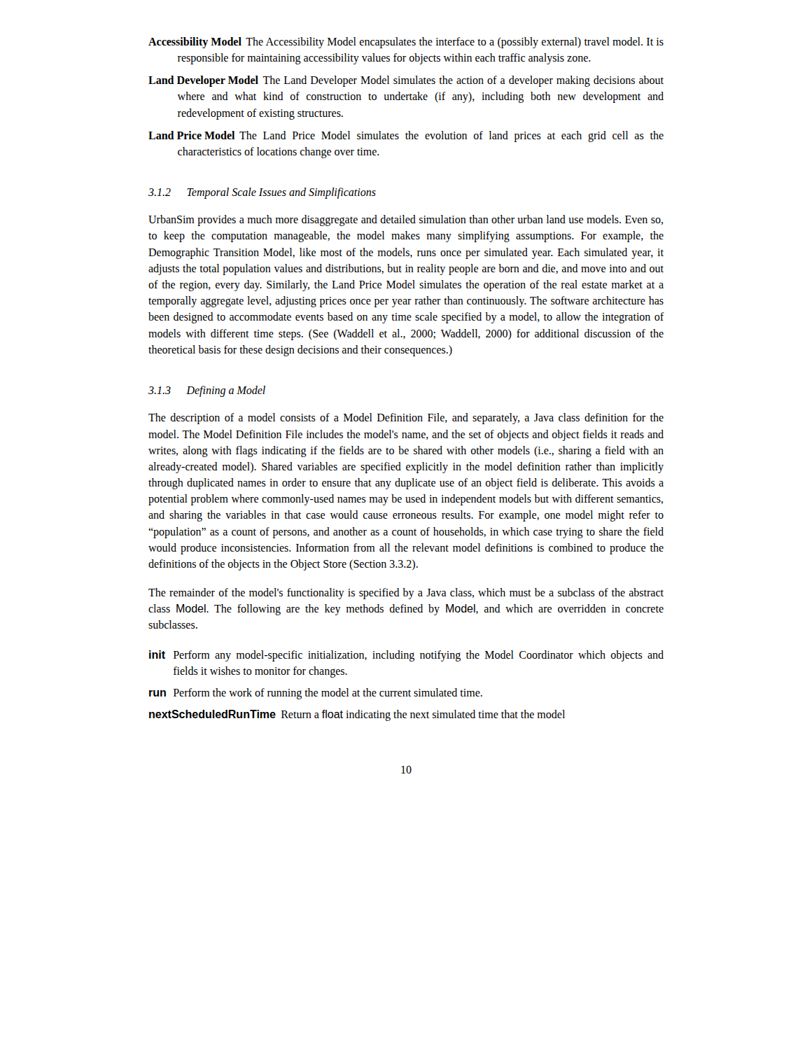Accessibility Model
The Accessibility Model encapsulates the interface to a (possibly external) travel model. It is responsible for maintaining accessibility values for objects within each traffic analysis zone.
Land Developer Model
The Land Developer Model simulates the action of a developer making decisions about where and what kind of construction to undertake (if any), including both new development and redevelopment of existing structures.
Land Price Model
The Land Price Model simulates the evolution of land prices at each grid cell as the characteristics of locations change over time.
3.1.2 Temporal Scale Issues and Simplifications
UrbanSim provides a much more disaggregate and detailed simulation than other urban land use models. Even so, to keep the computation manageable, the model makes many simplifying assumptions. For example, the Demographic Transition Model, like most of the models, runs once per simulated year. Each simulated year, it adjusts the total population values and distributions, but in reality people are born and die, and move into and out of the region, every day. Similarly, the Land Price Model simulates the operation of the real estate market at a temporally aggregate level, adjusting prices once per year rather than continuously. The software architecture has been designed to accommodate events based on any time scale specified by a model, to allow the integration of models with different time steps. (See (Waddell et al., 2000; Waddell, 2000) for additional discussion of the theoretical basis for these design decisions and their consequences.)
3.1.3 Defining a Model
The description of a model consists of a Model Definition File, and separately, a Java class definition for the model. The Model Definition File includes the model's name, and the set of objects and object fields it reads and writes, along with flags indicating if the fields are to be shared with other models (i.e., sharing a field with an already-created model). Shared variables are specified explicitly in the model definition rather than implicitly through duplicated names in order to ensure that any duplicate use of an object field is deliberate. This avoids a potential problem where commonly-used names may be used in independent models but with different semantics, and sharing the variables in that case would cause erroneous results. For example, one model might refer to “population” as a count of persons, and another as a count of households, in which case trying to share the field would produce inconsistencies. Information from all the relevant model definitions is combined to produce the definitions of the objects in the Object Store (Section 3.3.2).
The remainder of the model's functionality is specified by a Java class, which must be a subclass of the abstract class Model. The following are the key methods defined by Model, and which are overridden in concrete subclasses.
init
Perform any model-specific initialization, including notifying the Model Coordinator which objects and fields it wishes to monitor for changes.
run
Perform the work of running the model at the current simulated time.
nextScheduledRunTime
Return a float indicating the next simulated time that the model
10